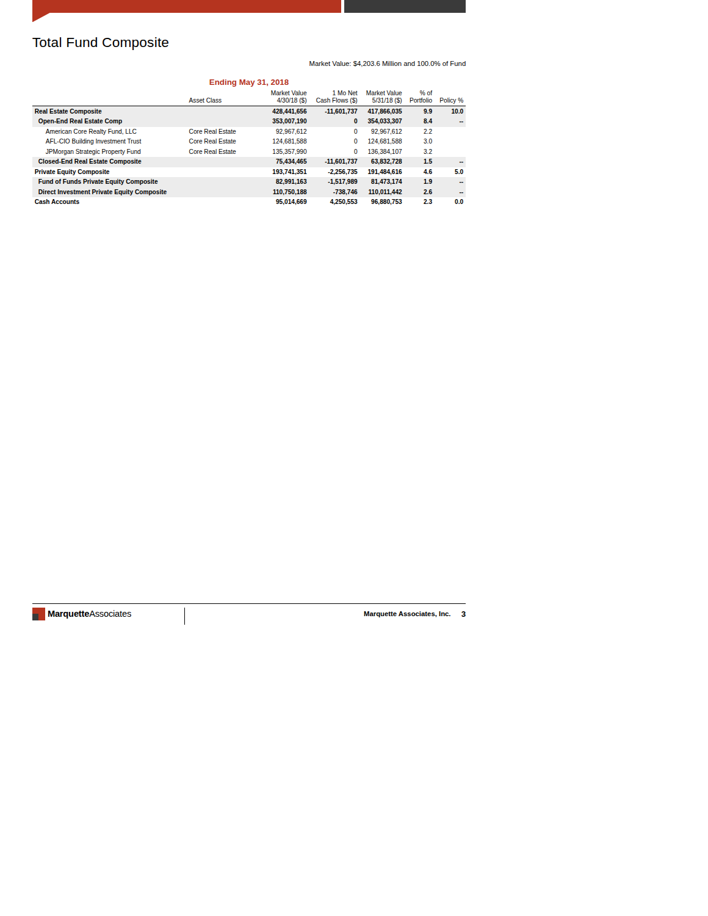Total Fund Composite
Market Value: $4,203.6 Million and 100.0% of Fund
Ending May 31, 2018
| | Asset Class | Market Value 4/30/18 ($) | 1 Mo Net Cash Flows ($) | Market Value 5/31/18 ($) | % of Portfolio | Policy % |
| --- | --- | --- | --- | --- | --- | --- |
| Real Estate Composite | | 428,441,656 | -11,601,737 | 417,866,035 | 9.9 | 10.0 |
| Open-End Real Estate Comp | | 353,007,190 | 0 | 354,033,307 | 8.4 | -- |
| American Core Realty Fund, LLC | Core Real Estate | 92,967,612 | 0 | 92,967,612 | 2.2 | |
| AFL-CIO Building Investment Trust | Core Real Estate | 124,681,588 | 0 | 124,681,588 | 3.0 | |
| JPMorgan Strategic Property Fund | Core Real Estate | 135,357,990 | 0 | 136,384,107 | 3.2 | |
| Closed-End Real Estate Composite | | 75,434,465 | -11,601,737 | 63,832,728 | 1.5 | -- |
| Private Equity Composite | | 193,741,351 | -2,256,735 | 191,484,616 | 4.6 | 5.0 |
| Fund of Funds Private Equity Composite | | 82,991,163 | -1,517,989 | 81,473,174 | 1.9 | -- |
| Direct Investment Private Equity Composite | | 110,750,188 | -738,746 | 110,011,442 | 2.6 | -- |
| Cash Accounts | | 95,014,669 | 4,250,553 | 96,880,753 | 2.3 | 0.0 |
MarquetteAssociates
Marquette Associates, Inc. 3